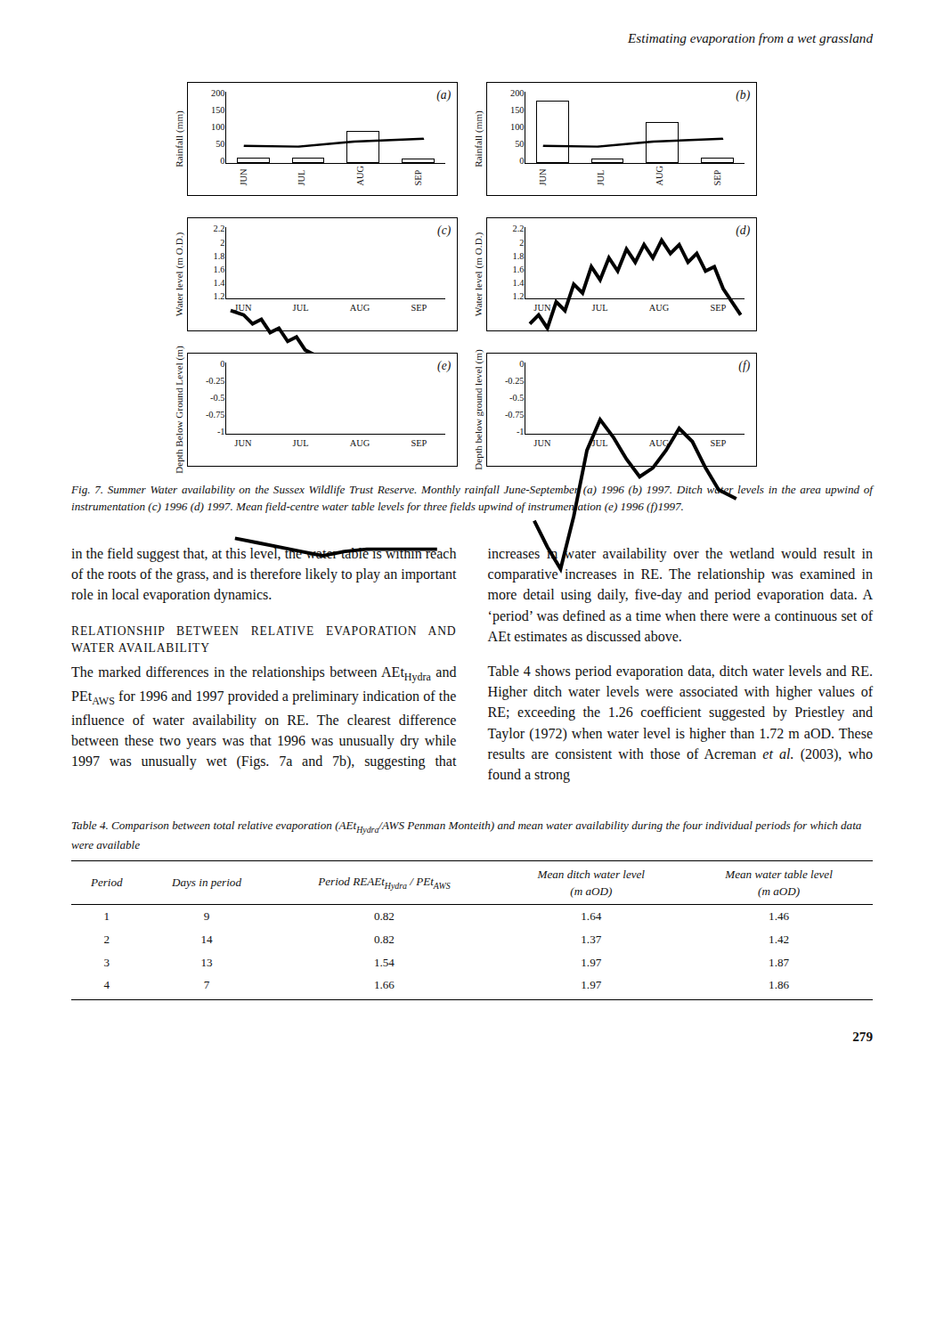Estimating evaporation from a wet grassland
(a) Rainfall (mm)
200150100500
JUN JUL AUG SEP
(b) Rainfall (mm)
200150100500
JUN JUL AUG SEP
(c) Water level (m O.D.)
2.221.81.61.41.2
JUN JUL AUG SEP
(d) Water level (m O.D.)
2.221.81.61.41.2
JUN JUL AUG SEP
(e) Depth Below Ground Level (m)
0-0.25-0.5-0.75-1
JUN JUL AUG SEP
(f) Depth below ground level (m)
0-0.25-0.5-0.75-1
JUN JUL AUG SEP
Fig. 7. Summer Water availability on the Sussex Wildlife Trust Reserve. Monthly rainfall June-September (a) 1996 (b) 1997. Ditch water levels in the area upwind of instrumentation (c) 1996 (d) 1997. Mean field-centre water table levels for three fields upwind of instrumentation (e) 1996 (f)1997.
in the field suggest that, at this level, the water table is within reach of the roots of the grass, and is therefore likely to play an important role in local evaporation dynamics.
Relationship between relative evaporation and water availability
The marked differences in the relationships between AEtHydra and PEtAWS for 1996 and 1997 provided a preliminary indication of the influence of water availability on RE. The clearest difference between these two years was that 1996 was unusually dry while 1997 was unusually wet (Figs. 7a and 7b), suggesting that increases in water availability over the wetland would result in comparative increases in RE. The relationship was examined in more detail using daily, five-day and period evaporation data. A ‘period’ was defined as a time when there were a continuous set of AEt estimates as discussed above.
Table 4 shows period evaporation data, ditch water levels and RE. Higher ditch water levels were associated with higher values of RE; exceeding the 1.26 coefficient suggested by Priestley and Taylor (1972) when water level is higher than 1.72 m aOD. These results are consistent with those of Acreman et al. (2003), who found a strong
Table 4. Comparison between total relative evaporation (AEt Hydra /AWS Penman Monteith) and mean water availability during the four individual periods for which data were available
| Period | Days in period | Period REAEt Hydra / PEt AWS | Mean ditch water level (m aOD) | Mean water table level (m aOD) |
| --- | --- | --- | --- | --- |
| 1 | 9 | 0.82 | 1.64 | 1.46 |
| 2 | 14 | 0.82 | 1.37 | 1.42 |
| 3 | 13 | 1.54 | 1.97 | 1.87 |
| 4 | 7 | 1.66 | 1.97 | 1.86 |
279